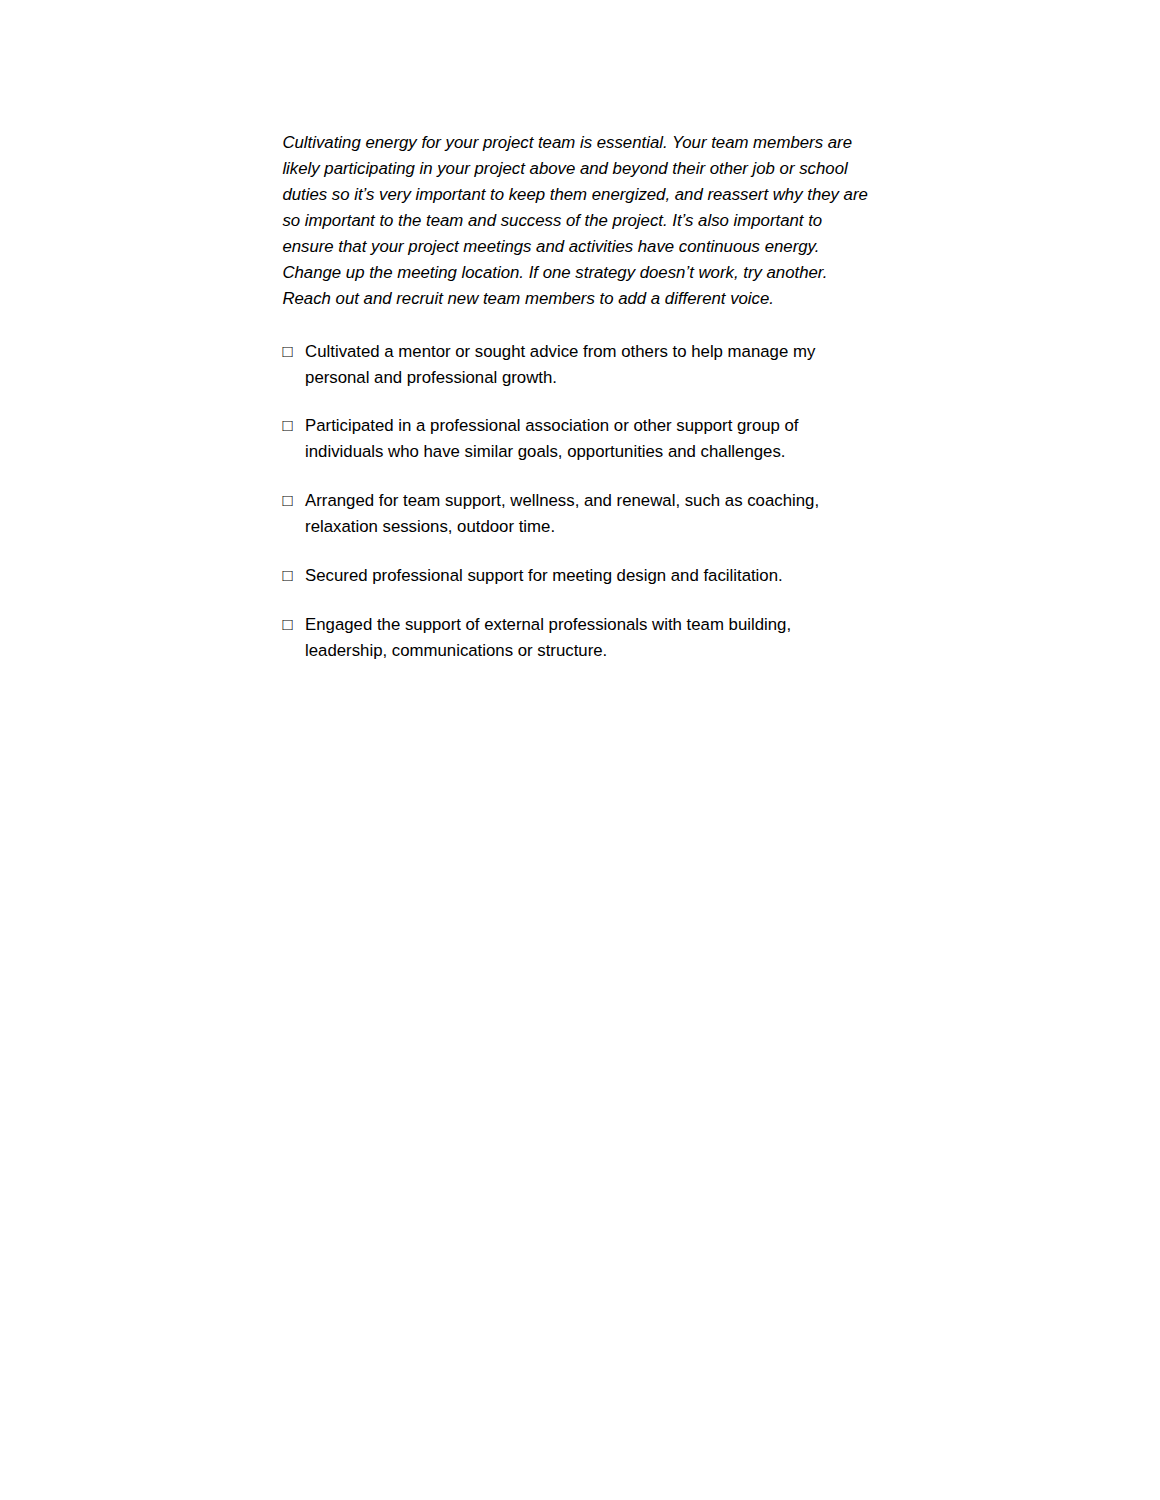Cultivating energy for your project team is essential. Your team members are likely participating in your project above and beyond their other job or school duties so it’s very important to keep them energized, and reassert why they are so important to the team and success of the project. It’s also important to ensure that your project meetings and activities have continuous energy. Change up the meeting location. If one strategy doesn’t work, try another. Reach out and recruit new team members to add a different voice.
Cultivated a mentor or sought advice from others to help manage my personal and professional growth.
Participated in a professional association or other support group of individuals who have similar goals, opportunities and challenges.
Arranged for team support, wellness, and renewal, such as coaching, relaxation sessions, outdoor time.
Secured professional support for meeting design and facilitation.
Engaged the support of external professionals with team building, leadership, communications or structure.